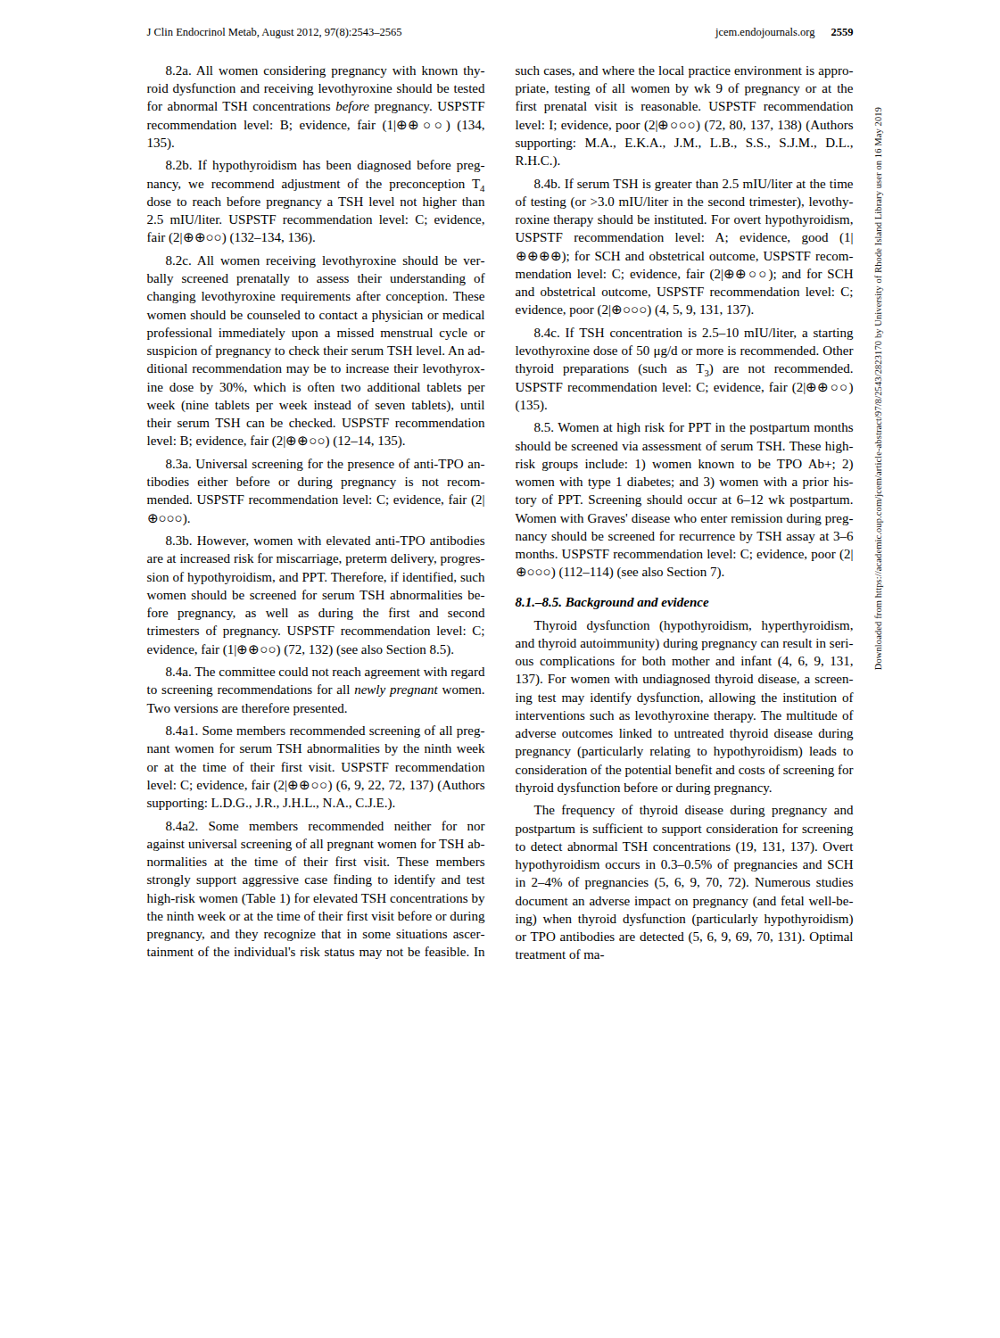J Clin Endocrinol Metab, August 2012, 97(8):2543–2565
jcem.endojournals.org 2559
Downloaded from https://academic.oup.com/jcem/article-abstract/97/8/2543/2823170 by University of Rhode Island Library user on 16 May 2019
8.2a. All women considering pregnancy with known thyroid dysfunction and receiving levothyroxine should be tested for abnormal TSH concentrations before pregnancy. USPSTF recommendation level: B; evidence, fair (1|⊕⊕○○) (134, 135).
8.2b. If hypothyroidism has been diagnosed before pregnancy, we recommend adjustment of the preconception T4 dose to reach before pregnancy a TSH level not higher than 2.5 mIU/liter. USPSTF recommendation level: C; evidence, fair (2|⊕⊕○○) (132–134, 136).
8.2c. All women receiving levothyroxine should be verbally screened prenatally to assess their understanding of changing levothyroxine requirements after conception. These women should be counseled to contact a physician or medical professional immediately upon a missed menstrual cycle or suspicion of pregnancy to check their serum TSH level. An additional recommendation may be to increase their levothyroxine dose by 30%, which is often two additional tablets per week (nine tablets per week instead of seven tablets), until their serum TSH can be checked. USPSTF recommendation level: B; evidence, fair (2|⊕⊕○○) (12–14, 135).
8.3a. Universal screening for the presence of anti-TPO antibodies either before or during pregnancy is not recommended. USPSTF recommendation level: C; evidence, fair (2|⊕○○○).
8.3b. However, women with elevated anti-TPO antibodies are at increased risk for miscarriage, preterm delivery, progression of hypothyroidism, and PPT. Therefore, if identified, such women should be screened for serum TSH abnormalities before pregnancy, as well as during the first and second trimesters of pregnancy. USPSTF recommendation level: C; evidence, fair (1|⊕⊕○○) (72, 132) (see also Section 8.5).
8.4a. The committee could not reach agreement with regard to screening recommendations for all newly pregnant women. Two versions are therefore presented.
8.4a1. Some members recommended screening of all pregnant women for serum TSH abnormalities by the ninth week or at the time of their first visit. USPSTF recommendation level: C; evidence, fair (2|⊕⊕○○) (6, 9, 22, 72, 137) (Authors supporting: L.D.G., J.R., J.H.L., N.A., C.J.E.).
8.4a2. Some members recommended neither for nor against universal screening of all pregnant women for TSH abnormalities at the time of their first visit. These members strongly support aggressive case finding to identify and test high-risk women (Table 1) for elevated TSH concentrations by the ninth week or at the time of their first visit before or during pregnancy, and they recognize that in some situations ascertainment of the individual's risk status may not be feasible. In such cases, and where the local practice environment is appropriate, testing of all women by wk 9 of pregnancy or at the first prenatal visit is reasonable. USPSTF recommendation level: I; evidence, poor (2|⊕○○○) (72, 80, 137, 138) (Authors supporting: M.A., E.K.A., J.M., L.B., S.S., S.J.M., D.L., R.H.C.).
8.4b. If serum TSH is greater than 2.5 mIU/liter at the time of testing (or >3.0 mIU/liter in the second trimester), levothyroxine therapy should be instituted. For overt hypothyroidism, USPSTF recommendation level: A; evidence, good (1|⊕⊕⊕⊕); for SCH and obstetrical outcome, USPSTF recommendation level: C; evidence, fair (2|⊕⊕○○); and for SCH and obstetrical outcome, USPSTF recommendation level: C; evidence, poor (2|⊕○○○) (4, 5, 9, 131, 137).
8.4c. If TSH concentration is 2.5–10 mIU/liter, a starting levothyroxine dose of 50 μg/d or more is recommended. Other thyroid preparations (such as T3) are not recommended. USPSTF recommendation level: C; evidence, fair (2|⊕⊕○○) (135).
8.5. Women at high risk for PPT in the postpartum months should be screened via assessment of serum TSH. These high-risk groups include: 1) women known to be TPO Ab+; 2) women with type 1 diabetes; and 3) women with a prior history of PPT. Screening should occur at 6–12 wk postpartum. Women with Graves' disease who enter remission during pregnancy should be screened for recurrence by TSH assay at 3–6 months. USPSTF recommendation level: C; evidence, poor (2|⊕○○○) (112–114) (see also Section 7).
8.1.–8.5. Background and evidence
Thyroid dysfunction (hypothyroidism, hyperthyroidism, and thyroid autoimmunity) during pregnancy can result in serious complications for both mother and infant (4, 6, 9, 131, 137). For women with undiagnosed thyroid disease, a screening test may identify dysfunction, allowing the institution of interventions such as levothyroxine therapy. The multitude of adverse outcomes linked to untreated thyroid disease during pregnancy (particularly relating to hypothyroidism) leads to consideration of the potential benefit and costs of screening for thyroid dysfunction before or during pregnancy.
The frequency of thyroid disease during pregnancy and postpartum is sufficient to support consideration for screening to detect abnormal TSH concentrations (19, 131, 137). Overt hypothyroidism occurs in 0.3–0.5% of pregnancies and SCH in 2–4% of pregnancies (5, 6, 9, 70, 72). Numerous studies document an adverse impact on pregnancy (and fetal well-being) when thyroid dysfunction (particularly hypothyroidism) or TPO antibodies are detected (5, 6, 9, 69, 70, 131). Optimal treatment of ma-